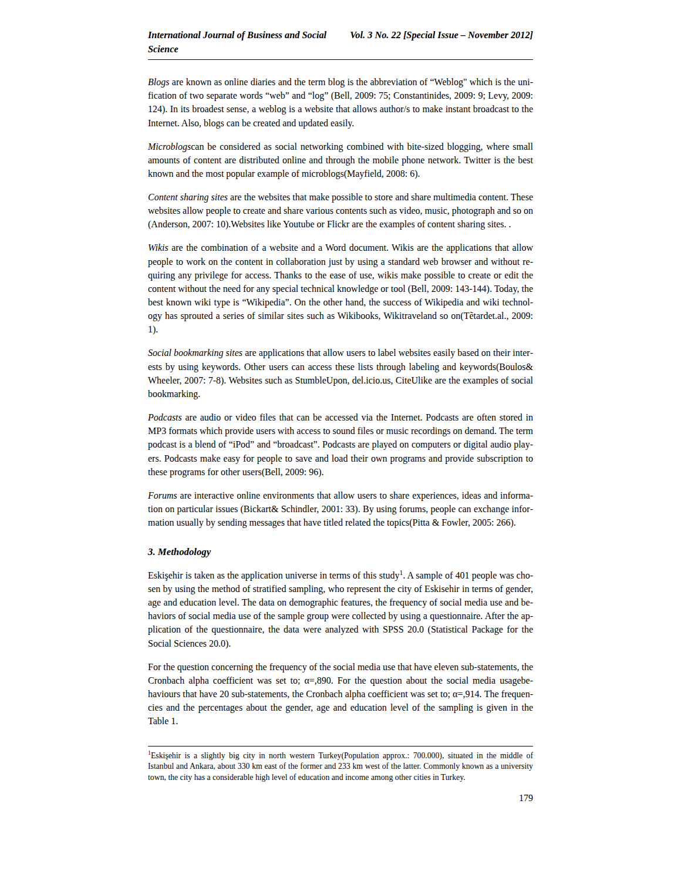International Journal of Business and Social Science Vol. 3 No. 22 [Special Issue – November 2012]
Blogs are known as online diaries and the term blog is the abbreviation of “Weblog" which is the unification of two separate words “web” and “log” (Bell, 2009: 75; Constantinides, 2009: 9; Levy, 2009: 124). In its broadest sense, a weblog is a website that allows author/s to make instant broadcast to the Internet. Also, blogs can be created and updated easily.
Microblogscan be considered as social networking combined with bite-sized blogging, where small amounts of content are distributed online and through the mobile phone network. Twitter is the best known and the most popular example of microblogs(Mayfield, 2008: 6).
Content sharing sites are the websites that make possible to store and share multimedia content. These websites allow people to create and share various contents such as video, music, photograph and so on (Anderson, 2007: 10).Websites like Youtube or Flickr are the examples of content sharing sites. .
Wikis are the combination of a website and a Word document. Wikis are the applications that allow people to work on the content in collaboration just by using a standard web browser and without requiring any privilege for access. Thanks to the ease of use, wikis make possible to create or edit the content without the need for any special technical knowledge or tool (Bell, 2009: 143-144). Today, the best known wiki type is “Wikipedia”. On the other hand, the success of Wikipedia and wiki technology has sprouted a series of similar sites such as Wikibooks, Wikitraveland so on(Tẽtardet.al., 2009: 1).
Social bookmarking sites are applications that allow users to label websites easily based on their interests by using keywords. Other users can access these lists through labeling and keywords(Boulos& Wheeler, 2007: 7-8). Websites such as StumbleUpon, del.icio.us, CiteUlike are the examples of social bookmarking.
Podcasts are audio or video files that can be accessed via the Internet. Podcasts are often stored in MP3 formats which provide users with access to sound files or music recordings on demand. The term podcast is a blend of “iPod” and “broadcast”. Podcasts are played on computers or digital audio players. Podcasts make easy for people to save and load their own programs and provide subscription to these programs for other users(Bell, 2009: 96).
Forums are interactive online environments that allow users to share experiences, ideas and information on particular issues (Bickart& Schindler, 2001: 33). By using forums, people can exchange information usually by sending messages that have titled related the topics(Pitta & Fowler, 2005: 266).
3. Methodology
Eskişehir is taken as the application universe in terms of this study1. A sample of 401 people was chosen by using the method of stratified sampling, who represent the city of Eskisehir in terms of gender, age and education level. The data on demographic features, the frequency of social media use and behaviors of social media use of the sample group were collected by using a questionnaire. After the application of the questionnaire, the data were analyzed with SPSS 20.0 (Statistical Package for the Social Sciences 20.0).
For the question concerning the frequency of the social media use that have eleven sub-statements, the Cronbach alpha coefficient was set to; α=,890. For the question about the social media usagebehaviours that have 20 sub-statements, the Cronbach alpha coefficient was set to; α=,914. The frequencies and the percentages about the gender, age and education level of the sampling is given in the Table 1.
1Eskişehir is a slightly big city in north western Turkey(Population approx.: 700.000), situated in the middle of Istanbul and Ankara, about 330 km east of the former and 233 km west of the latter. Commonly known as a university town, the city has a considerable high level of education and income among other cities in Turkey.
179